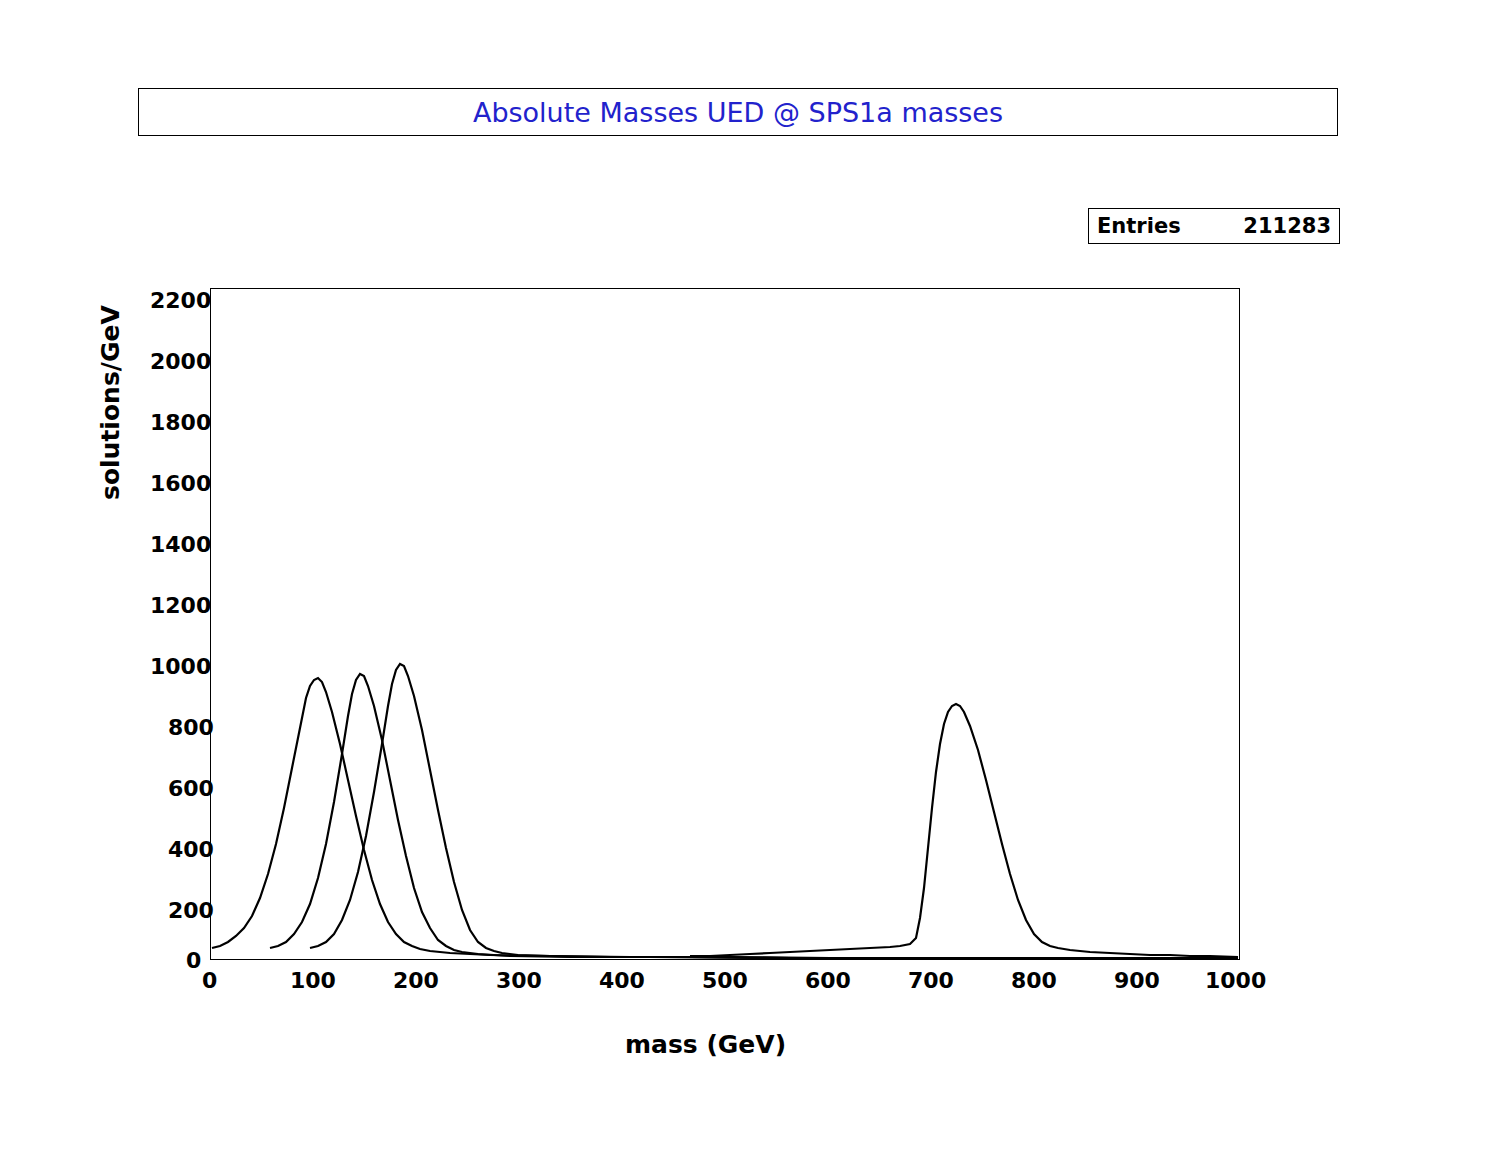Absolute Masses UED @ SPS1a masses
| Entries | 211283 |
solutions/GeV
mass (GeV)
2200
2000
1800
1600
1400
1200
1000
800
600
400
200
0
0
100
200
300
400
500
600
700
800
900
1000